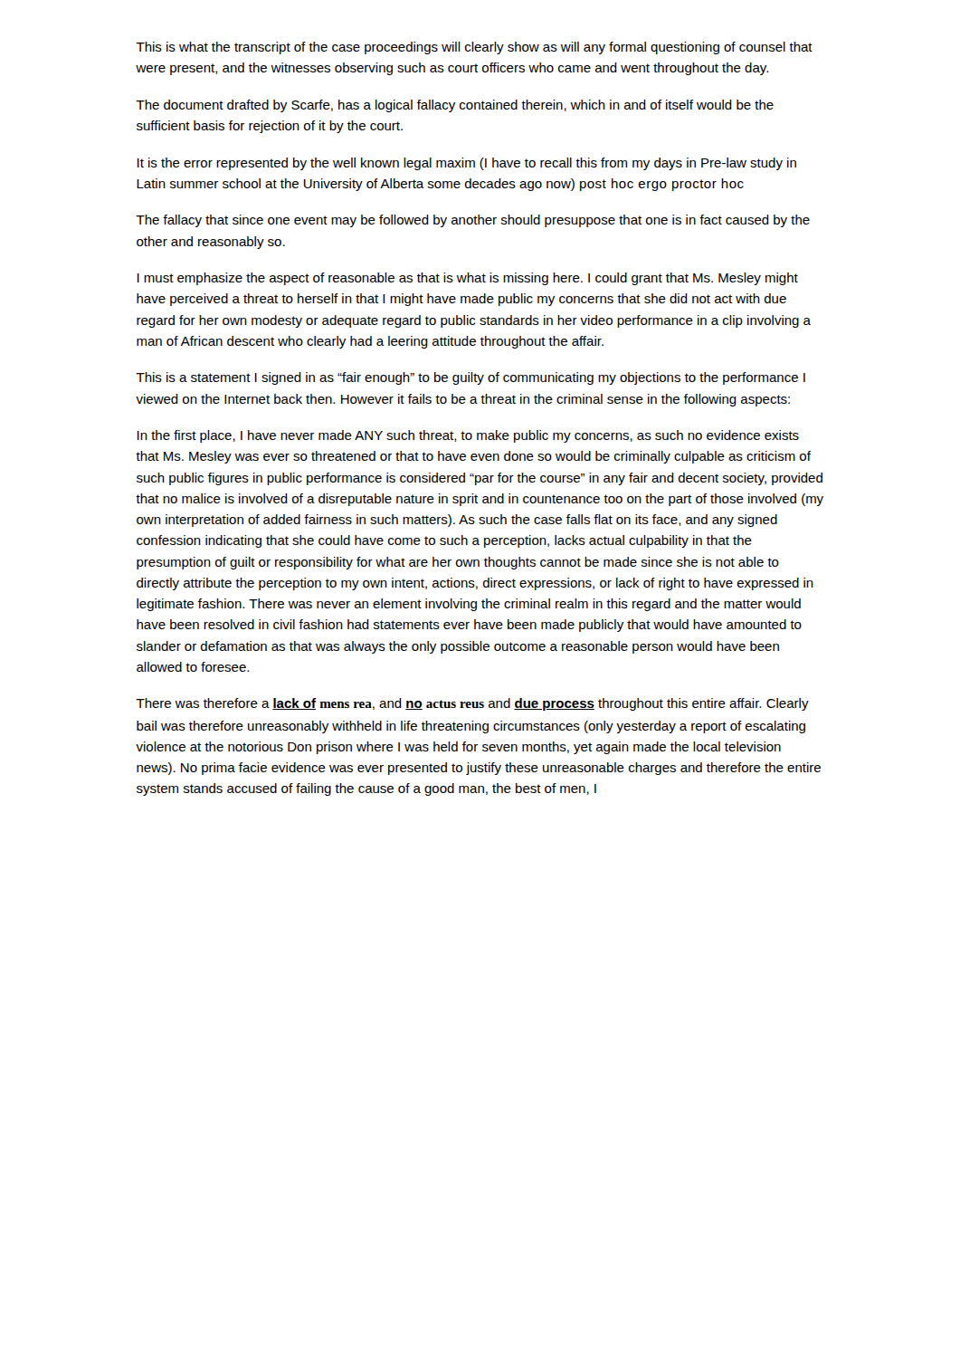This is what the transcript of the case proceedings will clearly show as will any formal questioning of counsel that were present, and the witnesses observing such as court officers who came and went throughout the day.
The document drafted by Scarfe, has a logical fallacy contained therein, which in and of itself would be the sufficient basis for rejection of it by the court.
It is the error represented by the well known legal maxim (I have to recall this from my days in Pre-law study in Latin summer school at the University of Alberta some decades ago now) post hoc ergo proctor hoc
The fallacy that since one event may be followed by another should presuppose that one is in fact caused by the other and reasonably so.
I must emphasize the aspect of reasonable as that is what is missing here. I could grant that Ms. Mesley might have perceived a threat to herself in that I might have made public my concerns that she did not act with due regard for her own modesty or adequate regard to public standards in her video performance in a clip involving a man of African descent who clearly had a leering attitude throughout the affair.
This is a statement I signed in as “fair enough” to be guilty of communicating my objections to the performance I viewed on the Internet back then. However it fails to be a threat in the criminal sense in the following aspects:
In the first place, I have never made ANY such threat, to make public my concerns, as such no evidence exists that Ms. Mesley was ever so threatened or that to have even done so would be criminally culpable as criticism of such public figures in public performance is considered “par for the course” in any fair and decent society, provided that no malice is involved of a disreputable nature in sprit and in countenance too on the part of those involved (my own interpretation of added fairness in such matters). As such the case falls flat on its face, and any signed confession indicating that she could have come to such a perception, lacks actual culpability in that the presumption of guilt or responsibility for what are her own thoughts cannot be made since she is not able to directly attribute the perception to my own intent, actions, direct expressions, or lack of right to have expressed in legitimate fashion. There was never an element involving the criminal realm in this regard and the matter would have been resolved in civil fashion had statements ever have been made publicly that would have amounted to slander or defamation as that was always the only possible outcome a reasonable person would have been allowed to foresee.
There was therefore a lack of mens rea, and no actus reus and due process throughout this entire affair. Clearly bail was therefore unreasonably withheld in life threatening circumstances (only yesterday a report of escalating violence at the notorious Don prison where I was held for seven months, yet again made the local television news). No prima facie evidence was ever presented to justify these unreasonable charges and therefore the entire system stands accused of failing the cause of a good man, the best of men, I